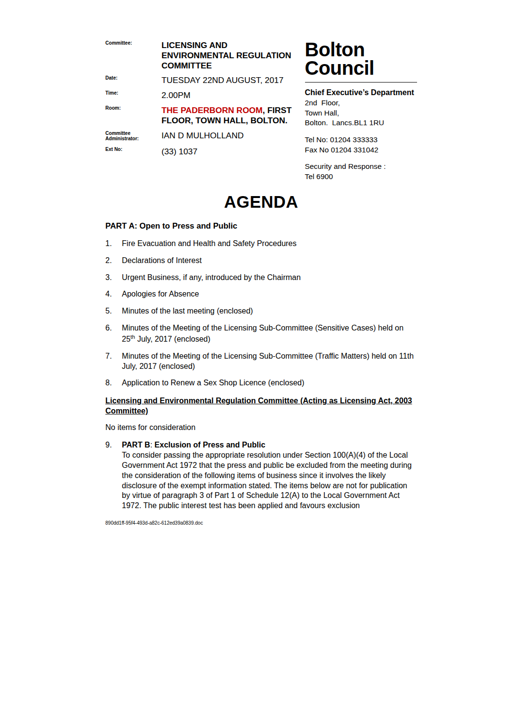| Committee: | LICENSING AND ENVIRONMENTAL REGULATION COMMITTEE |
| Date: | TUESDAY 22ND AUGUST, 2017 |
| Time: | 2.00PM |
| Room: | THE PADERBORN ROOM , FIRST FLOOR, TOWN HALL, BOLTON. |
| Committee Administrator: | IAN D MULHOLLAND |
| Ext No: | (33) 1037 |
Bolton
Council
Chief Executive’s Department
2nd Floor,
Town Hall,
Bolton. Lancs.BL1 1RU
Tel No: 01204 333333
Fax No 01204 331042
Security and Response :
Tel 6900
AGENDA
PART A: Open to Press and Public
1. Fire Evacuation and Health and Safety Procedures
2. Declarations of Interest
3. Urgent Business, if any, introduced by the Chairman
4. Apologies for Absence
5. Minutes of the last meeting (enclosed)
6. Minutes of the Meeting of the Licensing Sub-Committee (Sensitive Cases) held on 25th July, 2017 (enclosed)
7. Minutes of the Meeting of the Licensing Sub-Committee (Traffic Matters) held on 11th July, 2017 (enclosed)
8. Application to Renew a Sex Shop Licence (enclosed)
Licensing and Environmental Regulation Committee (Acting as Licensing Act, 2003 Committee)
No items for consideration
9. PART B: Exclusion of Press and Public
To consider passing the appropriate resolution under Section 100(A)(4) of the Local Government Act 1972 that the press and public be excluded from the meeting during the consideration of the following items of business since it involves the likely disclosure of the exempt information stated. The items below are not for publication by virtue of paragraph 3 of Part 1 of Schedule 12(A) to the Local Government Act 1972. The public interest test has been applied and favours exclusion
890dd1ff-95f4-493d-a82c-612ed39a0839.doc